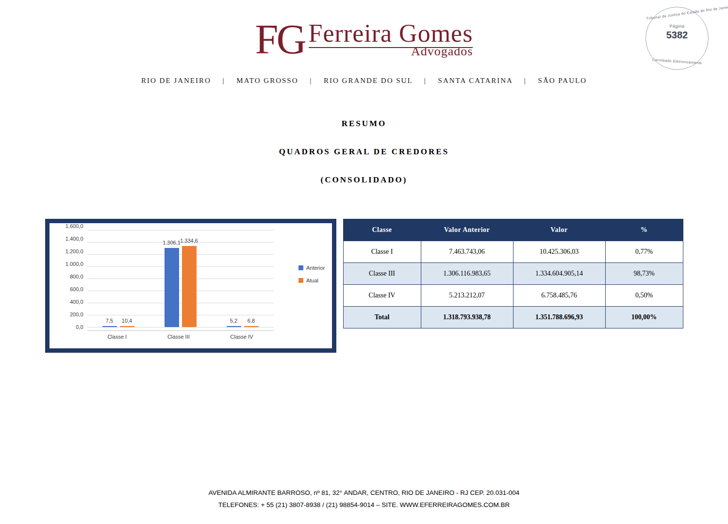Tribunal de Justiça do Estado do Rio de Janeiro
Página
5382
Carimbado Eletronicamente
FG
Ferreira Gomes
Advogados
RIO DE JANEIRO | MATO GROSSO | RIO GRANDE DO SUL | SANTA CATARINA | SÃO PAULO
RESUMO
QUADROS GERAL DE CREDORES
(CONSOLIDADO)
1.600,0 1.400,0 1.200,0 1.000,0 800,0 600,0 400,0 200,0 0,0
7,5
10,4
1.306,1
1.334,6
5,2
6,8
Classe I
Classe III
Classe IV
Anterior
Atual
| Classe | Valor Anterior | Valor | % |
| --- | --- | --- | --- |
| Classe I | 7.463.743,06 | 10.425.306,03 | 0,77% |
| Classe III | 1.306.116.983,65 | 1.334.604.905,14 | 98,73% |
| Classe IV | 5.213.212,07 | 6.758.485,76 | 0,50% |
| Total | 1.318.793.938,78 | 1.351.788.696,93 | 100,00% |
AVENIDA ALMIRANTE BARROSO, nº 81, 32° ANDAR, CENTRO, RIO DE JANEIRO - RJ CEP. 20.031-004
TELEFONES: + 55 (21) 3807-8938 / (21) 98854-9014 – SITE. WWW.EFERREIRAGOMES.COM.BR